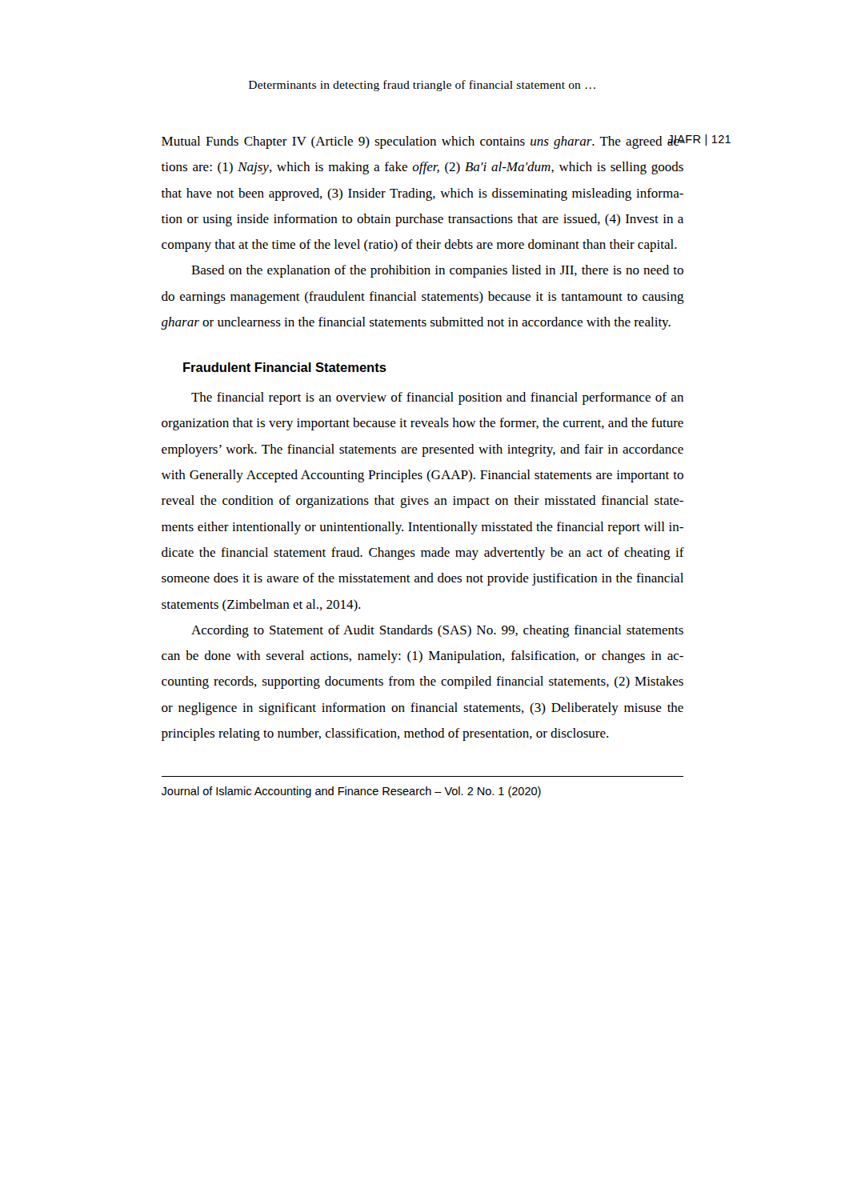Determinants in detecting fraud triangle of financial statement on …
JIAFR | 121
Mutual Funds Chapter IV (Article 9) speculation which contains uns gharar. The agreed actions are: (1) Najsy, which is making a fake offer, (2) Ba'i al-Ma'dum, which is selling goods that have not been approved, (3) Insider Trading, which is disseminating misleading information or using inside information to obtain purchase transactions that are issued, (4) Invest in a company that at the time of the level (ratio) of their debts are more dominant than their capital.
Based on the explanation of the prohibition in companies listed in JII, there is no need to do earnings management (fraudulent financial statements) because it is tantamount to causing gharar or unclearness in the financial statements submitted not in accordance with the reality.
Fraudulent Financial Statements
The financial report is an overview of financial position and financial performance of an organization that is very important because it reveals how the former, the current, and the future employers’ work. The financial statements are presented with integrity, and fair in accordance with Generally Accepted Accounting Principles (GAAP). Financial statements are important to reveal the condition of organizations that gives an impact on their misstated financial statements either intentionally or unintentionally. Intentionally misstated the financial report will indicate the financial statement fraud. Changes made may advertently be an act of cheating if someone does it is aware of the misstatement and does not provide justification in the financial statements (Zimbelman et al., 2014).
According to Statement of Audit Standards (SAS) No. 99, cheating financial statements can be done with several actions, namely: (1) Manipulation, falsification, or changes in accounting records, supporting documents from the compiled financial statements, (2) Mistakes or negligence in significant information on financial statements, (3) Deliberately misuse the principles relating to number, classification, method of presentation, or disclosure.
Journal of Islamic Accounting and Finance Research – Vol. 2 No. 1 (2020)